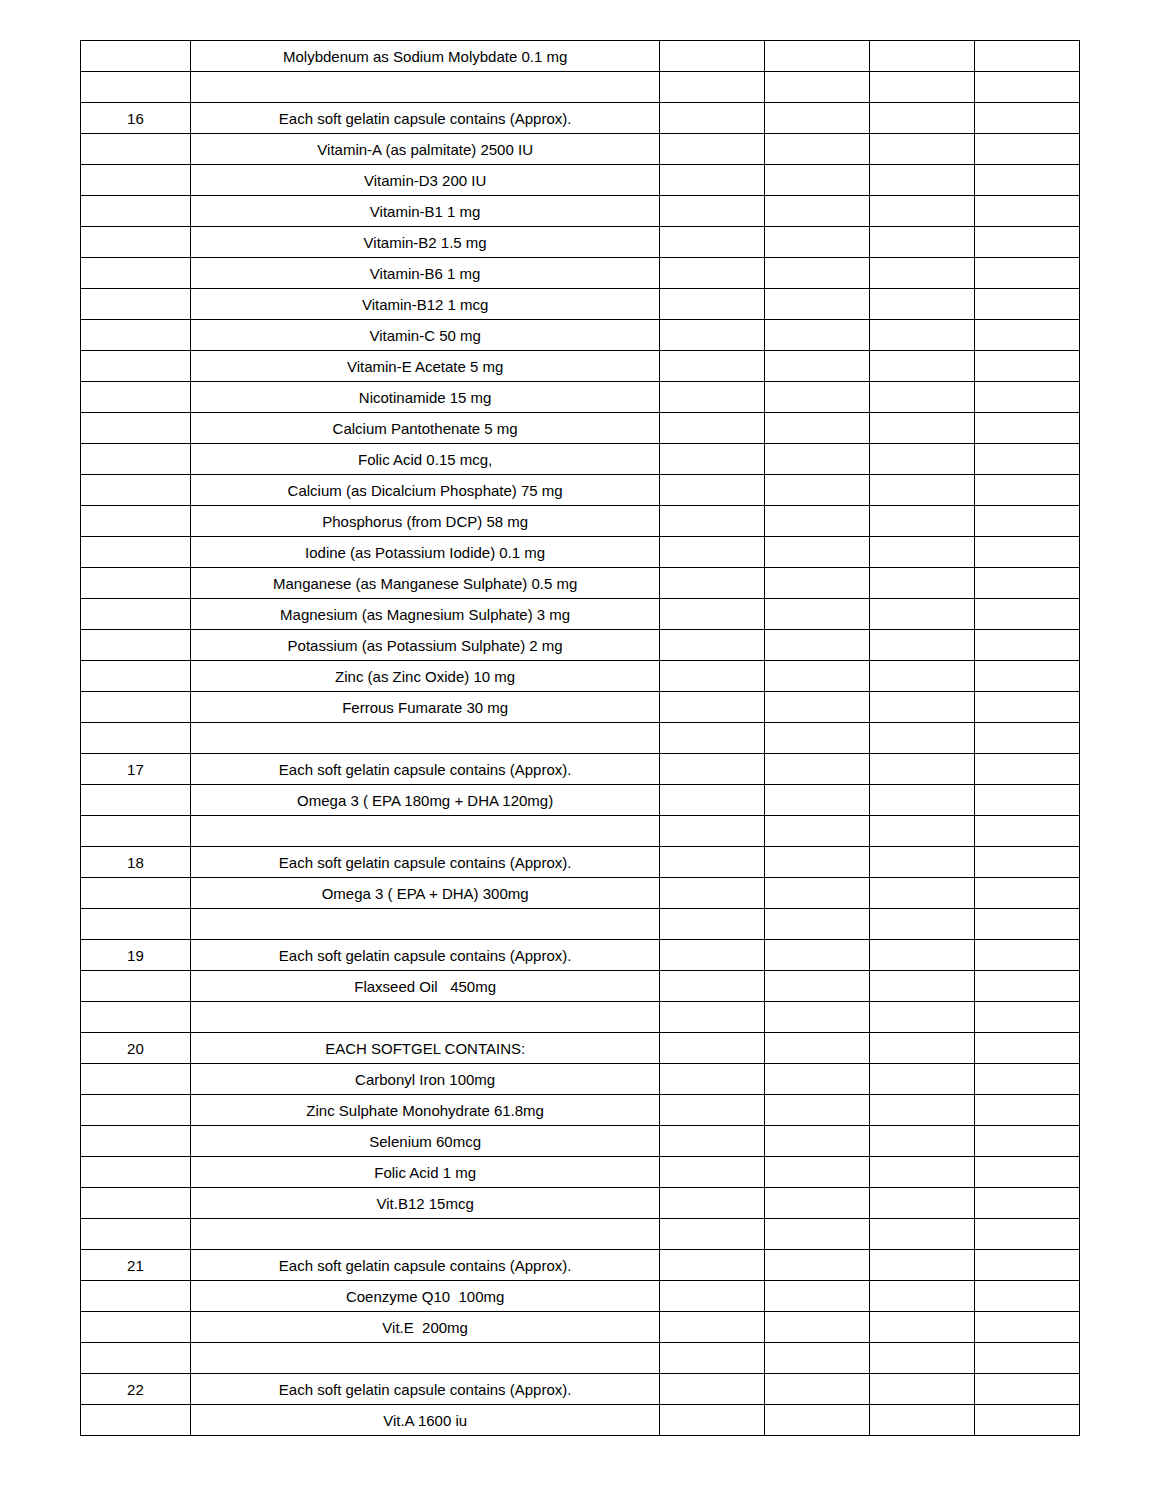| | Molybdenum as Sodium Molybdate 0.1 mg | | | | |
| 16 | Each soft gelatin capsule contains (Approx). | | | | |
| | Vitamin-A (as palmitate) 2500 IU | | | | |
| | Vitamin-D3 200 IU | | | | |
| | Vitamin-B1 1 mg | | | | |
| | Vitamin-B2 1.5 mg | | | | |
| | Vitamin-B6 1 mg | | | | |
| | Vitamin-B12 1 mcg | | | | |
| | Vitamin-C 50 mg | | | | |
| | Vitamin-E Acetate 5 mg | | | | |
| | Nicotinamide 15 mg | | | | |
| | Calcium Pantothenate 5 mg | | | | |
| | Folic Acid 0.15 mcg, | | | | |
| | Calcium (as Dicalcium Phosphate) 75 mg | | | | |
| | Phosphorus (from DCP) 58 mg | | | | |
| | Iodine (as Potassium Iodide) 0.1 mg | | | | |
| | Manganese (as Manganese Sulphate) 0.5 mg | | | | |
| | Magnesium (as Magnesium Sulphate) 3 mg | | | | |
| | Potassium (as Potassium Sulphate) 2 mg | | | | |
| | Zinc (as Zinc Oxide) 10 mg | | | | |
| | Ferrous Fumarate 30 mg | | | | |
| 17 | Each soft gelatin capsule contains (Approx). | | | | |
| | Omega 3 ( EPA 180mg + DHA 120mg) | | | | |
| 18 | Each soft gelatin capsule contains (Approx). | | | | |
| | Omega 3 ( EPA + DHA) 300mg | | | | |
| 19 | Each soft gelatin capsule contains (Approx). | | | | |
| | Flaxseed Oil 450mg | | | | |
| 20 | EACH SOFTGEL CONTAINS: | | | | |
| | Carbonyl Iron 100mg | | | | |
| | Zinc Sulphate Monohydrate 61.8mg | | | | |
| | Selenium 60mcg | | | | |
| | Folic Acid 1 mg | | | | |
| | Vit.B12 15mcg | | | | |
| 21 | Each soft gelatin capsule contains (Approx). | | | | |
| | Coenzyme Q10 100mg | | | | |
| | Vit.E 200mg | | | | |
| 22 | Each soft gelatin capsule contains (Approx). | | | | |
| | Vit.A 1600 iu | | | | |